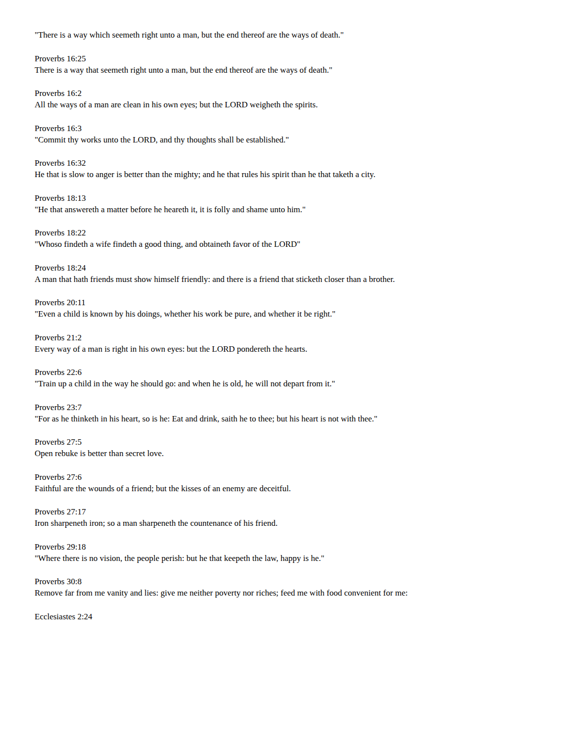"There is a way which seemeth right unto a man, but the end thereof are the ways of death."
Proverbs 16:25
There is a way that seemeth right unto a man, but the end thereof are the ways of death."
Proverbs 16:2
All the ways of a man are clean in his own eyes; but the LORD weigheth the spirits.
Proverbs 16:3
"Commit thy works unto the LORD, and thy thoughts shall be established."
Proverbs 16:32
He that is slow to anger is better than the mighty; and he that rules his spirit than he that taketh a city.
Proverbs 18:13
"He that answereth a matter before he heareth it, it is folly and shame unto him."
Proverbs 18:22
"Whoso findeth a wife findeth a good thing, and obtaineth favor of the LORD"
Proverbs 18:24
A man that hath friends must show himself friendly: and there is a friend that sticketh closer than a brother.
Proverbs 20:11
"Even a child is known by his doings, whether his work be pure, and whether it be right."
Proverbs 21:2
Every way of a man is right in his own eyes: but the LORD pondereth the hearts.
Proverbs 22:6
"Train up a child in the way he should go: and when he is old, he will not depart from it."
Proverbs 23:7
"For as he thinketh in his heart, so is he: Eat and drink, saith he to thee; but his heart is not with thee."
Proverbs 27:5
Open rebuke is better than secret love.
Proverbs 27:6
Faithful are the wounds of a friend; but the kisses of an enemy are deceitful.
Proverbs 27:17
Iron sharpeneth iron; so a man sharpeneth the countenance of his friend.
Proverbs 29:18
"Where there is no vision, the people perish: but he that keepeth the law, happy is he."
Proverbs 30:8
Remove far from me vanity and lies: give me neither poverty nor riches; feed me with food convenient for me:
Ecclesiastes 2:24